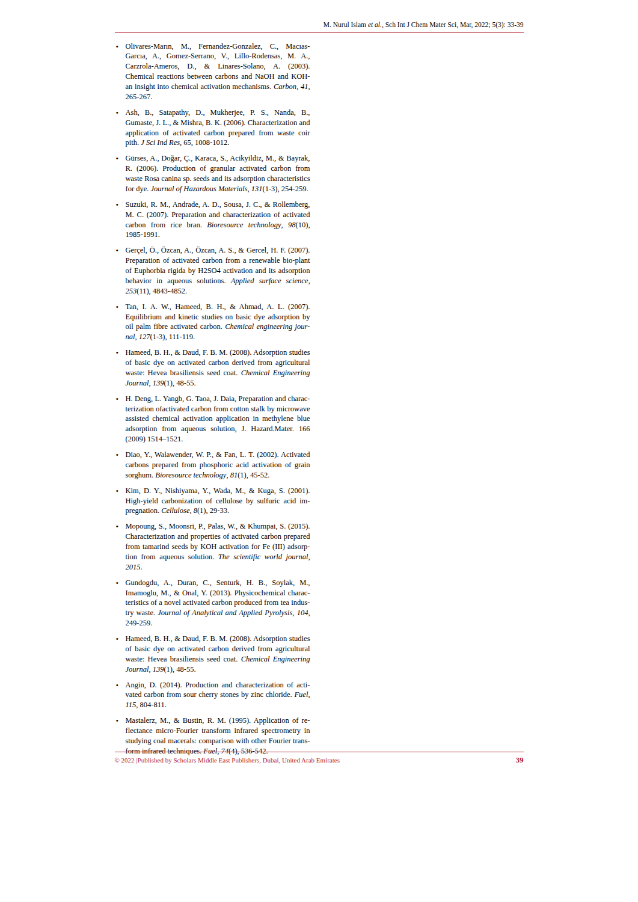M. Nurul Islam et al., Sch Int J Chem Mater Sci, Mar, 2022; 5(3): 33-39
Olivares-Marın, M., Fernandez-Gonzalez, C., Macıas-Garcıa, A., Gomez-Serrano, V., Lillo-Rodensas, M. A., Carzrola-Ameros, D., & Linares-Solano, A. (2003). Chemical reactions between carbons and NaOH and KOH-an insight into chemical activation mechanisms. Carbon, 41, 265-267.
Ash, B., Satapathy, D., Mukherjee, P. S., Nanda, B., Gumaste, J. L., & Mishra, B. K. (2006). Characterization and application of activated carbon prepared from waste coir pith. J Sci Ind Res, 65, 1008-1012.
Gürses, A., Doğar, Ç., Karaca, S., Acikyildiz, M., & Bayrak, R. (2006). Production of granular activated carbon from waste Rosa canina sp. seeds and its adsorption characteristics for dye. Journal of Hazardous Materials, 131(1-3), 254-259.
Suzuki, R. M., Andrade, A. D., Sousa, J. C., & Rollemberg, M. C. (2007). Preparation and characterization of activated carbon from rice bran. Bioresource technology, 98(10), 1985-1991.
Gerçel, Ö., Özcan, A., Özcan, A. S., & Gercel, H. F. (2007). Preparation of activated carbon from a renewable bio-plant of Euphorbia rigida by H2SO4 activation and its adsorption behavior in aqueous solutions. Applied surface science, 253(11), 4843-4852.
Tan, I. A. W., Hameed, B. H., & Ahmad, A. L. (2007). Equilibrium and kinetic studies on basic dye adsorption by oil palm fibre activated carbon. Chemical engineering journal, 127(1-3), 111-119.
Hameed, B. H., & Daud, F. B. M. (2008). Adsorption studies of basic dye on activated carbon derived from agricultural waste: Hevea brasiliensis seed coat. Chemical Engineering Journal, 139(1), 48-55.
H. Deng, L. Yangb, G. Taoa, J. Daia, Preparation and characterization ofactivated carbon from cotton stalk by microwave assisted chemical activation application in methylene blue adsorption from aqueous solution, J. Hazard.Mater. 166 (2009) 1514–1521.
Diao, Y., Walawender, W. P., & Fan, L. T. (2002). Activated carbons prepared from phosphoric acid activation of grain sorghum. Bioresource technology, 81(1), 45-52.
Kim, D. Y., Nishiyama, Y., Wada, M., & Kuga, S. (2001). High-yield carbonization of cellulose by sulfuric acid impregnation. Cellulose, 8(1), 29-33.
Mopoung, S., Moonsri, P., Palas, W., & Khumpai, S. (2015). Characterization and properties of activated carbon prepared from tamarind seeds by KOH activation for Fe (III) adsorption from aqueous solution. The scientific world journal, 2015.
Gundogdu, A., Duran, C., Senturk, H. B., Soylak, M., Imamoglu, M., & Onal, Y. (2013). Physicochemical characteristics of a novel activated carbon produced from tea industry waste. Journal of Analytical and Applied Pyrolysis, 104, 249-259.
Hameed, B. H., & Daud, F. B. M. (2008). Adsorption studies of basic dye on activated carbon derived from agricultural waste: Hevea brasiliensis seed coat. Chemical Engineering Journal, 139(1), 48-55.
Angin, D. (2014). Production and characterization of activated carbon from sour cherry stones by zinc chloride. Fuel, 115, 804-811.
Mastalerz, M., & Bustin, R. M. (1995). Application of reflectance micro-Fourier transform infrared spectrometry in studying coal macerals: comparison with other Fourier transform infrared techniques. Fuel, 74(4), 536-542.
© 2022 |Published by Scholars Middle East Publishers, Dubai, United Arab Emirates
39